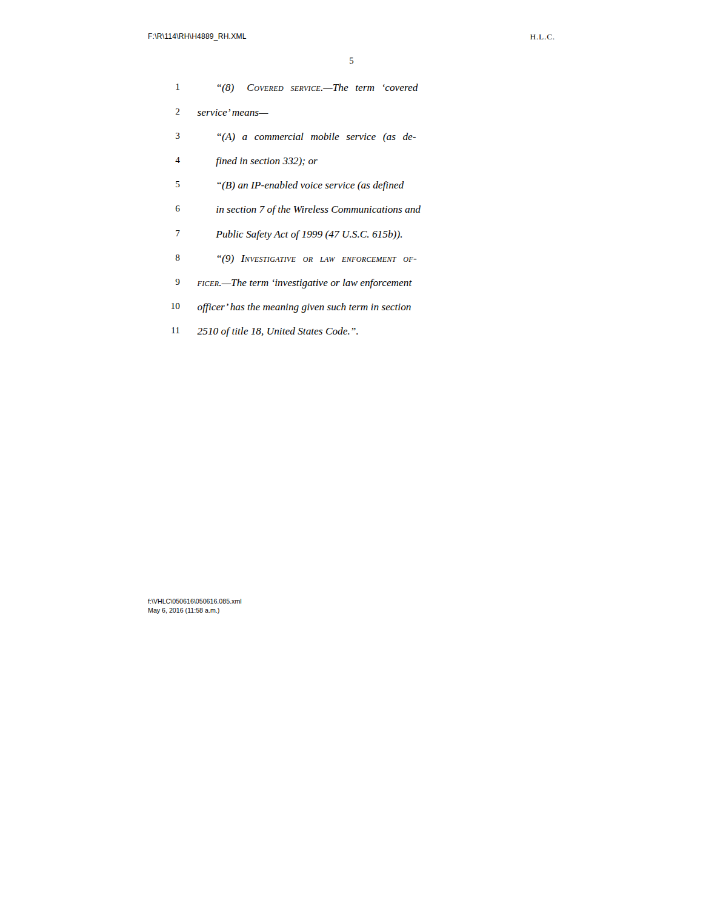F:\R\114\RH\H4889_RH.XML
H.L.C.
5
| 1 | “(8) Covered service .—The term ‘covered |
| 2 | service’ means— |
| 3 | “(A) a commercial mobile service (as de- |
| 4 | fined in section 332); or |
| 5 | “(B) an IP-enabled voice service (as defined |
| 6 | in section 7 of the Wireless Communications and |
| 7 | Public Safety Act of 1999 (47 U.S.C. 615b)). |
| 8 | “(9) Investigative or law enforcement of- |
| 9 | ficer .—The term ‘investigative or law enforcement |
| 10 | officer’ has the meaning given such term in section |
| 11 | 2510 of title 18, United States Code.”. |
f:\VHLC\050616\050616.085.xml
May 6, 2016 (11:58 a.m.)